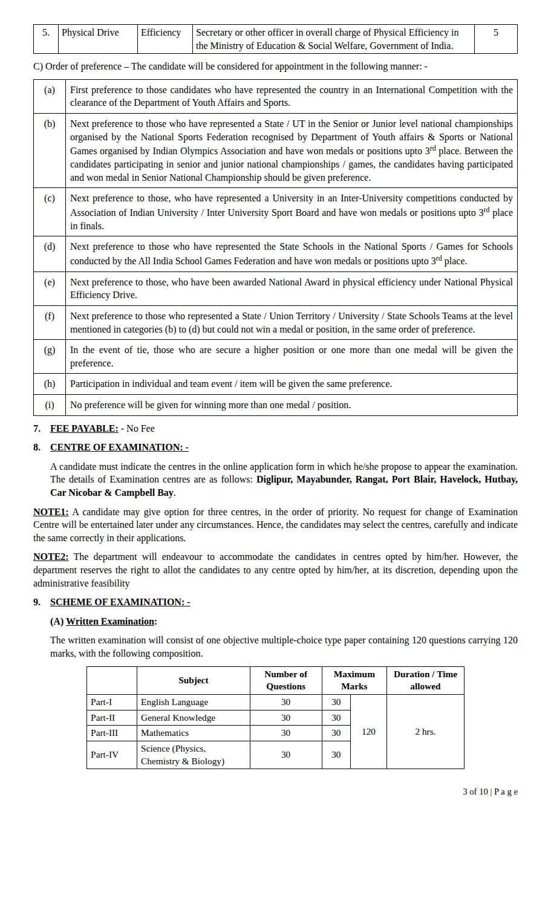| 5. | Physical Drive | Efficiency | Secretary or other officer in overall charge of Physical Efficiency in the Ministry of Education & Social Welfare, Government of India. | 5 |
C) Order of preference – The candidate will be considered for appointment in the following manner: -
| (a) | First preference to those candidates who have represented the country in an International Competition with the clearance of the Department of Youth Affairs and Sports. |
| (b) | Next preference to those who have represented a State / UT in the Senior or Junior level national championships organised by the National Sports Federation recognised by Department of Youth affairs & Sports or National Games organised by Indian Olympics Association and have won medals or positions upto 3 rd place. Between the candidates participating in senior and junior national championships / games, the candidates having participated and won medal in Senior National Championship should be given preference. |
| (c) | Next preference to those, who have represented a University in an Inter-University competitions conducted by Association of Indian University / Inter University Sport Board and have won medals or positions upto 3 rd place in finals. |
| (d) | Next preference to those who have represented the State Schools in the National Sports / Games for Schools conducted by the All India School Games Federation and have won medals or positions upto 3 rd place. |
| (e) | Next preference to those, who have been awarded National Award in physical efficiency under National Physical Efficiency Drive. |
| (f) | Next preference to those who represented a State / Union Territory / University / State Schools Teams at the level mentioned in categories (b) to (d) but could not win a medal or position, in the same order of preference. |
| (g) | In the event of tie, those who are secure a higher position or one more than one medal will be given the preference. |
| (h) | Participation in individual and team event / item will be given the same preference. |
| (i) | No preference will be given for winning more than one medal / position. |
7. FEE PAYABLE: - No Fee
8. CENTRE OF EXAMINATION: -
A candidate must indicate the centres in the online application form in which he/she propose to appear the examination. The details of Examination centres are as follows: Diglipur, Mayabunder, Rangat, Port Blair, Havelock, Hutbay, Car Nicobar & Campbell Bay.
NOTE1: A candidate may give option for three centres, in the order of priority. No request for change of Examination Centre will be entertained later under any circumstances. Hence, the candidates may select the centres, carefully and indicate the same correctly in their applications.
NOTE2: The department will endeavour to accommodate the candidates in centres opted by him/her. However, the department reserves the right to allot the candidates to any centre opted by him/her, at its discretion, depending upon the administrative feasibility
9. SCHEME OF EXAMINATION: -
(A) Written Examination:
The written examination will consist of one objective multiple-choice type paper containing 120 questions carrying 120 marks, with the following composition.
| | Subject | Number of Questions | Maximum Marks | Duration / Time allowed |
| --- | --- | --- | --- | --- |
| Part-I | English Language | 30 | 30 | 120 | 2 hrs. |
| Part-II | General Knowledge | 30 | 30 |
| Part-III | Mathematics | 30 | 30 |
| Part-IV | Science (Physics, Chemistry & Biology) | 30 | 30 |
3 of 10 | P a g e